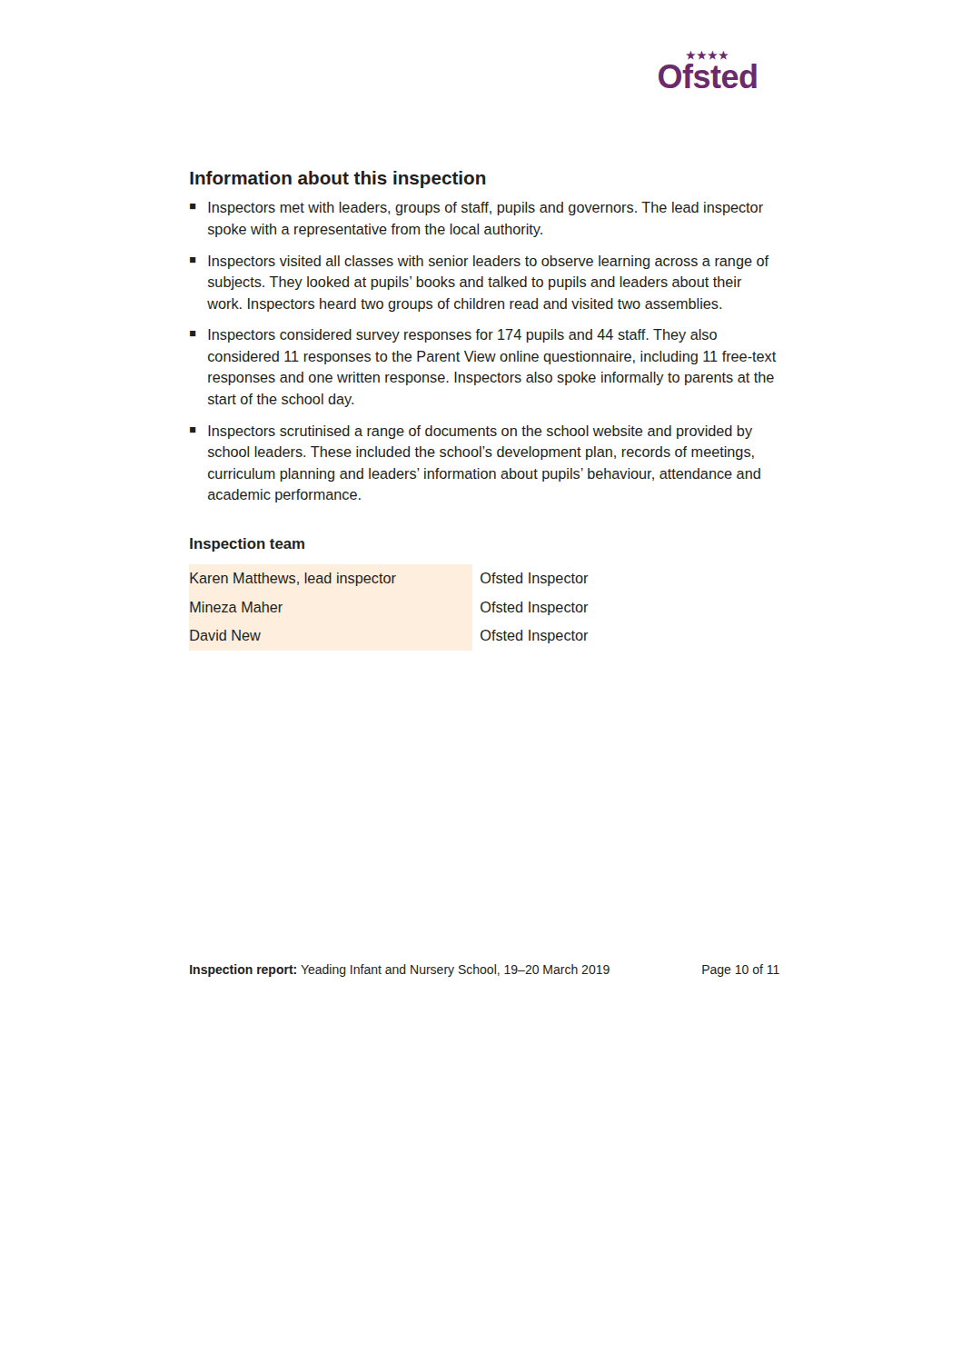★★★★
Ofsted
Information about this inspection
Inspectors met with leaders, groups of staff, pupils and governors. The lead inspector spoke with a representative from the local authority.
Inspectors visited all classes with senior leaders to observe learning across a range of subjects. They looked at pupils’ books and talked to pupils and leaders about their work. Inspectors heard two groups of children read and visited two assemblies.
Inspectors considered survey responses for 174 pupils and 44 staff. They also considered 11 responses to the Parent View online questionnaire, including 11 free-text responses and one written response. Inspectors also spoke informally to parents at the start of the school day.
Inspectors scrutinised a range of documents on the school website and provided by school leaders. These included the school’s development plan, records of meetings, curriculum planning and leaders’ information about pupils’ behaviour, attendance and academic performance.
Inspection team
| Karen Matthews, lead inspector | Ofsted Inspector |
| Mineza Maher | Ofsted Inspector |
| David New | Ofsted Inspector |
Inspection report: Yeading Infant and Nursery School, 19–20 March 2019 Page 10 of 11